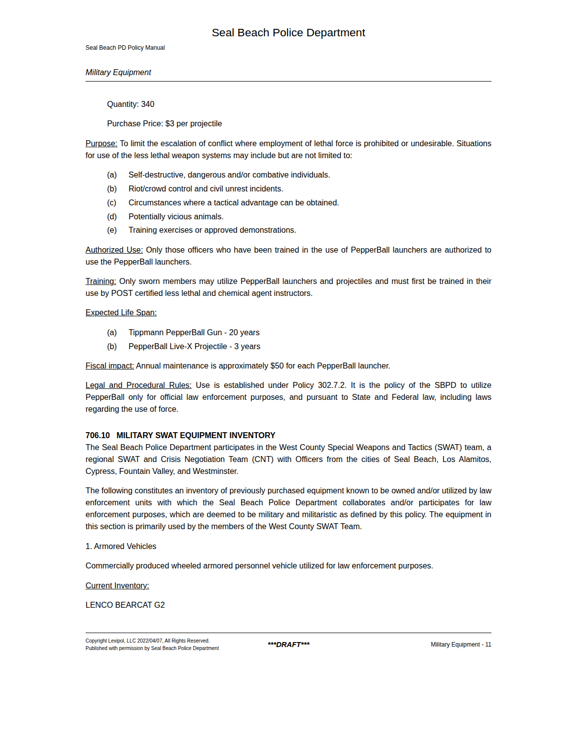Seal Beach Police Department
Seal Beach PD Policy Manual
Military Equipment
Quantity: 340
Purchase Price: $3 per projectile
Purpose: To limit the escalation of conflict where employment of lethal force is prohibited or undesirable. Situations for use of the less lethal weapon systems may include but are not limited to:
(a) Self-destructive, dangerous and/or combative individuals.
(b) Riot/crowd control and civil unrest incidents.
(c) Circumstances where a tactical advantage can be obtained.
(d) Potentially vicious animals.
(e) Training exercises or approved demonstrations.
Authorized Use: Only those officers who have been trained in the use of PepperBall launchers are authorized to use the PepperBall launchers.
Training: Only sworn members may utilize PepperBall launchers and projectiles and must first be trained in their use by POST certified less lethal and chemical agent instructors.
Expected Life Span:
(a) Tippmann PepperBall Gun - 20 years
(b) PepperBall Live-X Projectile - 3 years
Fiscal impact: Annual maintenance is approximately $50 for each PepperBall launcher.
Legal and Procedural Rules: Use is established under Policy 302.7.2. It is the policy of the SBPD to utilize PepperBall only for official law enforcement purposes, and pursuant to State and Federal law, including laws regarding the use of force.
706.10 MILITARY SWAT EQUIPMENT INVENTORY
The Seal Beach Police Department participates in the West County Special Weapons and Tactics (SWAT) team, a regional SWAT and Crisis Negotiation Team (CNT) with Officers from the cities of Seal Beach, Los Alamitos, Cypress, Fountain Valley, and Westminster.
The following constitutes an inventory of previously purchased equipment known to be owned and/or utilized by law enforcement units with which the Seal Beach Police Department collaborates and/or participates for law enforcement purposes, which are deemed to be military and militaristic as defined by this policy. The equipment in this section is primarily used by the members of the West County SWAT Team.
1. Armored Vehicles
Commercially produced wheeled armored personnel vehicle utilized for law enforcement purposes.
Current Inventory:
LENCO BEARCAT G2
Copyright Lexipol, LLC 2022/04/07, All Rights Reserved.
Published with permission by Seal Beach Police Department
***DRAFT***
Military Equipment - 11